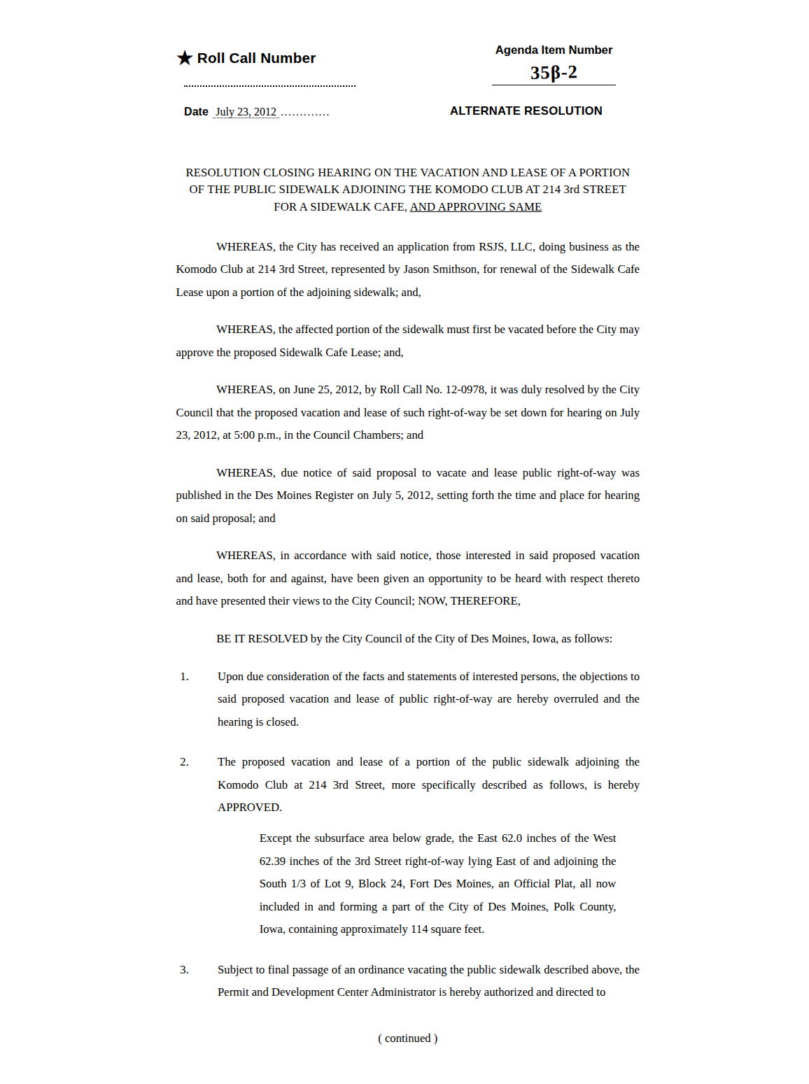★Roll Call Number
Agenda Item Number
35β-2
Date July 23, 2012.............
ALTERNATE RESOLUTION
RESOLUTION CLOSING HEARING ON THE VACATION AND LEASE OF A PORTION
OF THE PUBLIC SIDEWALK ADJOINING THE KOMODO CLUB AT 214 3rd STREET
FOR A SIDEWALK CAFE, AND APPROVING SAME
WHEREAS, the City has received an application from RSJS, LLC, doing business as the Komodo Club at 214 3rd Street, represented by Jason Smithson, for renewal of the Sidewalk Cafe Lease upon a portion of the adjoining sidewalk; and,
WHEREAS, the affected portion of the sidewalk must first be vacated before the City may approve the proposed Sidewalk Cafe Lease; and,
WHEREAS, on June 25, 2012, by Roll Call No. 12-0978, it was duly resolved by the City Council that the proposed vacation and lease of such right-of-way be set down for hearing on July 23, 2012, at 5:00 p.m., in the Council Chambers; and
WHEREAS, due notice of said proposal to vacate and lease public right-of-way was published in the Des Moines Register on July 5, 2012, setting forth the time and place for hearing on said proposal; and
WHEREAS, in accordance with said notice, those interested in said proposed vacation and lease, both for and against, have been given an opportunity to be heard with respect thereto and have presented their views to the City Council; NOW, THEREFORE,
BE IT RESOLVED by the City Council of the City of Des Moines, Iowa, as follows:
Upon due consideration of the facts and statements of interested persons, the objections to said proposed vacation and lease of public right-of-way are hereby overruled and the hearing is closed.
The proposed vacation and lease of a portion of the public sidewalk adjoining the Komodo Club at 214 3rd Street, more specifically described as follows, is hereby APPROVED.
Except the subsurface area below grade, the East 62.0 inches of the West 62.39 inches of the 3rd Street right-of-way lying East of and adjoining the South 1/3 of Lot 9, Block 24, Fort Des Moines, an Official Plat, all now included in and forming a part of the City of Des Moines, Polk County, Iowa, containing approximately 114 square feet.
Subject to final passage of an ordinance vacating the public sidewalk described above, the Permit and Development Center Administrator is hereby authorized and directed to
( continued )